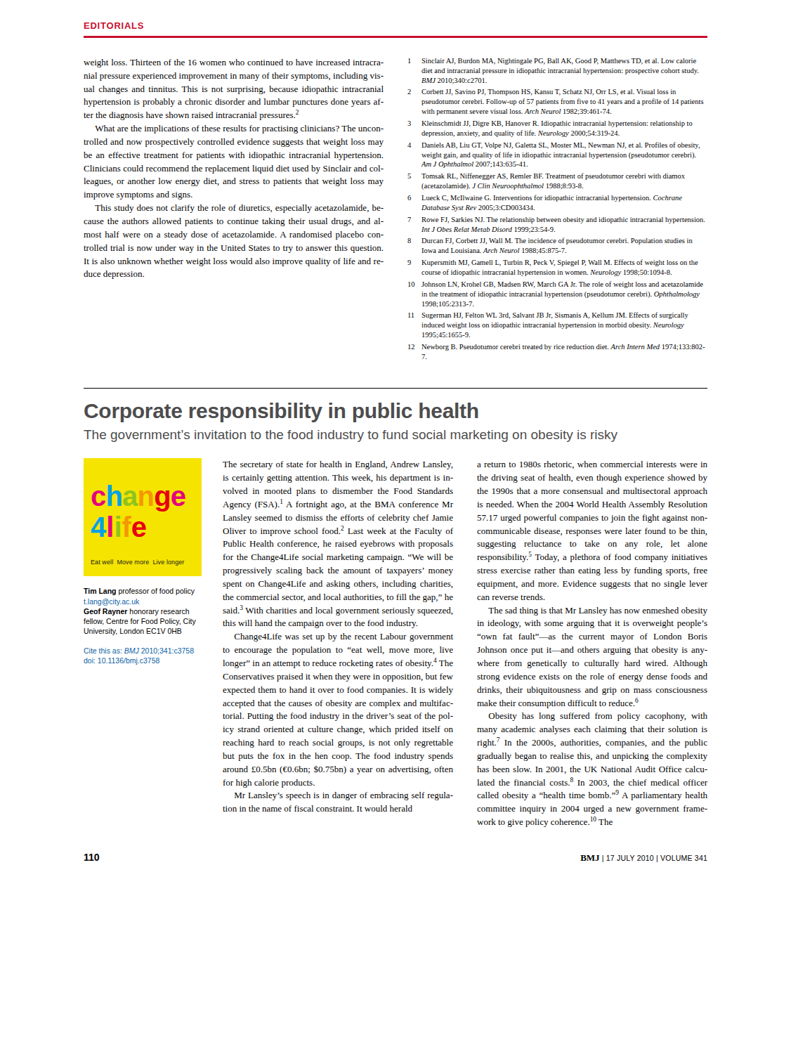Editorials
weight loss. Thirteen of the 16 women who continued to have increased intracranial pressure experienced improvement in many of their symptoms, including visual changes and tinnitus. This is not surprising, because idiopathic intracranial hypertension is probably a chronic disorder and lumbar punctures done years after the diagnosis have shown raised intracranial pressures.2
What are the implications of these results for practising clinicians? The uncontrolled and now prospectively controlled evidence suggests that weight loss may be an effective treatment for patients with idiopathic intracranial hypertension. Clinicians could recommend the replacement liquid diet used by Sinclair and colleagues, or another low energy diet, and stress to patients that weight loss may improve symptoms and signs.
This study does not clarify the role of diuretics, especially acetazolamide, because the authors allowed patients to continue taking their usual drugs, and almost half were on a steady dose of acetazolamide. A randomised placebo controlled trial is now under way in the United States to try to answer this question. It is also unknown whether weight loss would also improve quality of life and reduce depression.
1 Sinclair AJ, Burdon MA, Nightingale PG, Ball AK, Good P, Matthews TD, et al. Low calorie diet and intracranial pressure in idiopathic intracranial hypertension: prospective cohort study. BMJ 2010;340:c2701.
2 Corbett JJ, Savino PJ, Thompson HS, Kansu T, Schatz NJ, Orr LS, et al. Visual loss in pseudotumor cerebri. Follow-up of 57 patients from five to 41 years and a profile of 14 patients with permanent severe visual loss. Arch Neurol 1982;39:461-74.
3 Kleinschmidt JJ, Digre KB, Hanover R. Idiopathic intracranial hypertension: relationship to depression, anxiety, and quality of life. Neurology 2000;54:319-24.
4 Daniels AB, Liu GT, Volpe NJ, Galetta SL, Moster ML, Newman NJ, et al. Profiles of obesity, weight gain, and quality of life in idiopathic intracranial hypertension (pseudotumor cerebri). Am J Ophthalmol 2007;143:635-41.
5 Tomsak RL, Niffenegger AS, Remler BF. Treatment of pseudotumor cerebri with diamox (acetazolamide). J Clin Neuroophthalmol 1988;8:93-8.
6 Lueck C, McIlwaine G. Interventions for idiopathic intracranial hypertension. Cochrane Database Syst Rev 2005;3:CD003434.
7 Rowe FJ, Sarkies NJ. The relationship between obesity and idiopathic intracranial hypertension. Int J Obes Relat Metab Disord 1999;23:54-9.
8 Durcan FJ, Corbett JJ, Wall M. The incidence of pseudotumor cerebri. Population studies in Iowa and Louisiana. Arch Neurol 1988;45:875-7.
9 Kupersmith MJ, Gamell L, Turbin R, Peck V, Spiegel P, Wall M. Effects of weight loss on the course of idiopathic intracranial hypertension in women. Neurology 1998;50:1094-8.
10 Johnson LN, Krohel GB, Madsen RW, March GA Jr. The role of weight loss and acetazolamide in the treatment of idiopathic intracranial hypertension (pseudotumor cerebri). Ophthalmology 1998;105:2313-7.
11 Sugerman HJ, Felton WL 3rd, Salvant JB Jr, Sismanis A, Kellum JM. Effects of surgically induced weight loss on idiopathic intracranial hypertension in morbid obesity. Neurology 1995;45:1655-9.
12 Newborg B. Pseudotumor cerebri treated by rice reduction diet. Arch Intern Med 1974;133:802-7.
Corporate responsibility in public health
The government’s invitation to the food industry to fund social marketing on obesity is risky
change
4 life
Eat well Move more Live longer
Tim Lang professor of food policy
t.lang@city.ac.uk
Geof Rayner honorary research fellow, Centre for Food Policy, City University, London EC1V 0HB
Cite this as: BMJ 2010;341:c3758
doi: 10.1136/bmj.c3758
The secretary of state for health in England, Andrew Lansley, is certainly getting attention. This week, his department is involved in mooted plans to dismember the Food Standards Agency (FSA).1 A fortnight ago, at the BMA conference Mr Lansley seemed to dismiss the efforts of celebrity chef Jamie Oliver to improve school food.2 Last week at the Faculty of Public Health conference, he raised eyebrows with proposals for the Change4Life social marketing campaign. “We will be progressively scaling back the amount of taxpayers’ money spent on Change4Life and asking others, including charities, the commercial sector, and local authorities, to fill the gap,” he said.3 With charities and local government seriously squeezed, this will hand the campaign over to the food industry.
Change4Life was set up by the recent Labour government to encourage the population to “eat well, move more, live longer” in an attempt to reduce rocketing rates of obesity.4 The Conservatives praised it when they were in opposition, but few expected them to hand it over to food companies. It is widely accepted that the causes of obesity are complex and multifactorial. Putting the food industry in the driver’s seat of the policy strand oriented at culture change, which prided itself on reaching hard to reach social groups, is not only regrettable but puts the fox in the hen coop. The food industry spends around £0.5bn (€0.6bn; $0.75bn) a year on advertising, often for high calorie products.
Mr Lansley’s speech is in danger of embracing self regulation in the name of fiscal constraint. It would herald
a return to 1980s rhetoric, when commercial interests were in the driving seat of health, even though experience showed by the 1990s that a more consensual and multisectoral approach is needed. When the 2004 World Health Assembly Resolution 57.17 urged powerful companies to join the fight against non-communicable disease, responses were later found to be thin, suggesting reluctance to take on any role, let alone responsibility.5 Today, a plethora of food company initiatives stress exercise rather than eating less by funding sports, free equipment, and more. Evidence suggests that no single lever can reverse trends.
The sad thing is that Mr Lansley has now enmeshed obesity in ideology, with some arguing that it is overweight people’s “own fat fault”—as the current mayor of London Boris Johnson once put it—and others arguing that obesity is anywhere from genetically to culturally hard wired. Although strong evidence exists on the role of energy dense foods and drinks, their ubiquitousness and grip on mass consciousness make their consumption difficult to reduce.6
Obesity has long suffered from policy cacophony, with many academic analyses each claiming that their solution is right.7 In the 2000s, authorities, companies, and the public gradually began to realise this, and unpicking the complexity has been slow. In 2001, the UK National Audit Office calculated the financial costs.8 In 2003, the chief medical officer called obesity a “health time bomb.”9 A parliamentary health committee inquiry in 2004 urged a new government framework to give policy coherence.10 The
110
BMJ | 17 JULY 2010 | VOLUME 341